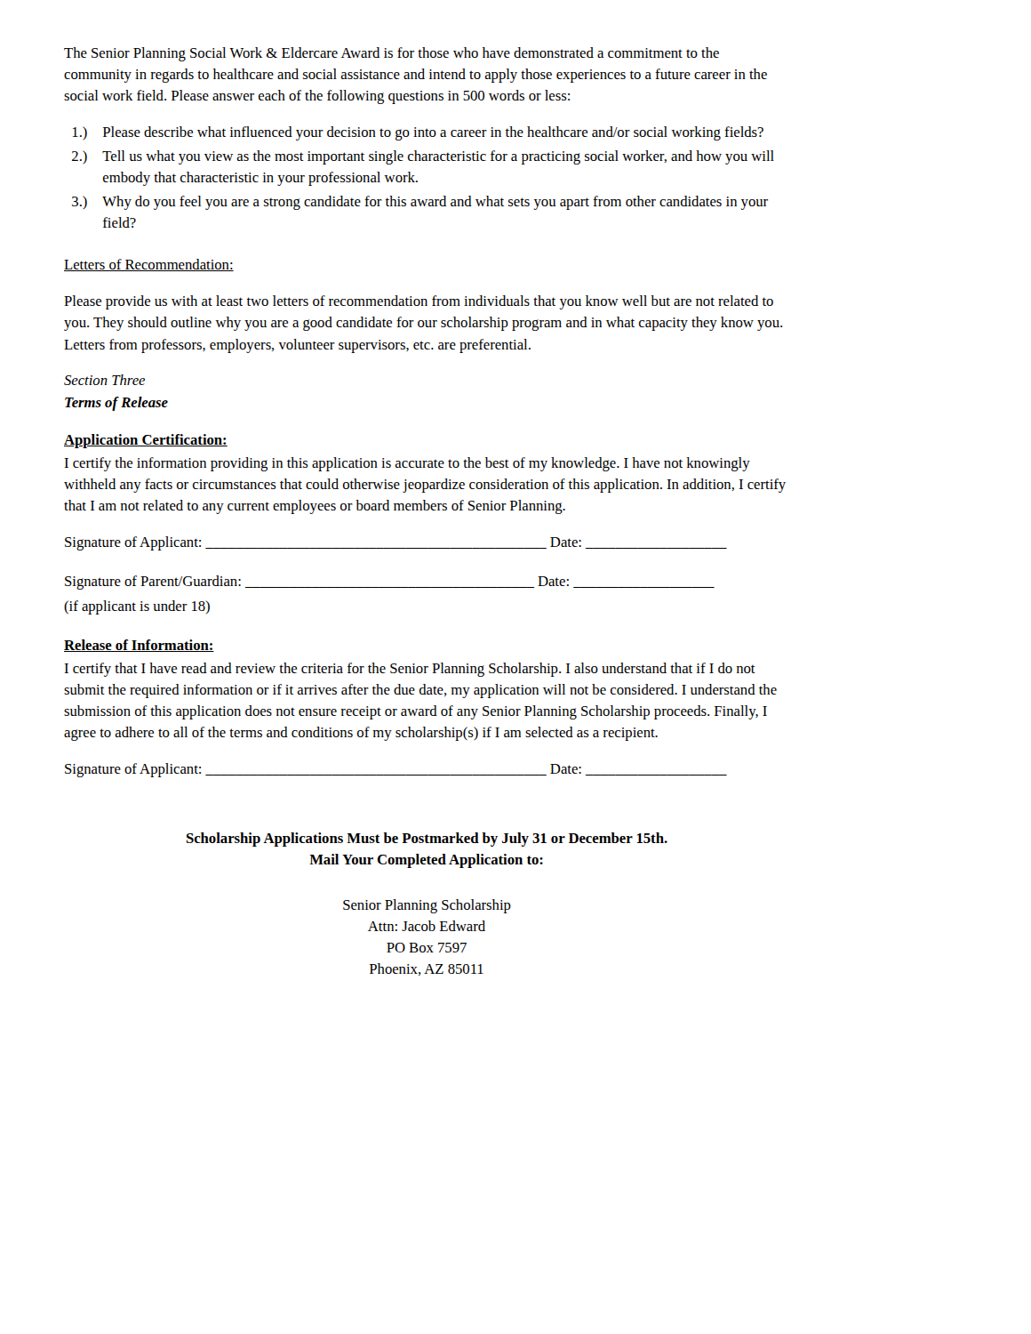The Senior Planning Social Work & Eldercare Award is for those who have demonstrated a commitment to the community in regards to healthcare and social assistance and intend to apply those experiences to a future career in the social work field. Please answer each of the following questions in 500 words or less:
1.) Please describe what influenced your decision to go into a career in the healthcare and/or social working fields?
2.) Tell us what you view as the most important single characteristic for a practicing social worker, and how you will embody that characteristic in your professional work.
3.) Why do you feel you are a strong candidate for this award and what sets you apart from other candidates in your field?
Letters of Recommendation:
Please provide us with at least two letters of recommendation from individuals that you know well but are not related to you. They should outline why you are a good candidate for our scholarship program and in what capacity they know you. Letters from professors, employers, volunteer supervisors, etc. are preferential.
Section Three
Terms of Release
Application Certification:
I certify the information providing in this application is accurate to the best of my knowledge. I have not knowingly withheld any facts or circumstances that could otherwise jeopardize consideration of this application. In addition, I certify that I am not related to any current employees or board members of Senior Planning.
Signature of Applicant: ______________________________________________ Date: ___________________
Signature of Parent/Guardian: _______________________________________ Date: ___________________
(if applicant is under 18)
Release of Information:
I certify that I have read and review the criteria for the Senior Planning Scholarship. I also understand that if I do not submit the required information or if it arrives after the due date, my application will not be considered. I understand the submission of this application does not ensure receipt or award of any Senior Planning Scholarship proceeds. Finally, I agree to adhere to all of the terms and conditions of my scholarship(s) if I am selected as a recipient.
Signature of Applicant: ______________________________________________ Date: ___________________
Scholarship Applications Must be Postmarked by July 31 or December 15th.
Mail Your Completed Application to:
Senior Planning Scholarship
Attn: Jacob Edward
PO Box 7597
Phoenix, AZ 85011